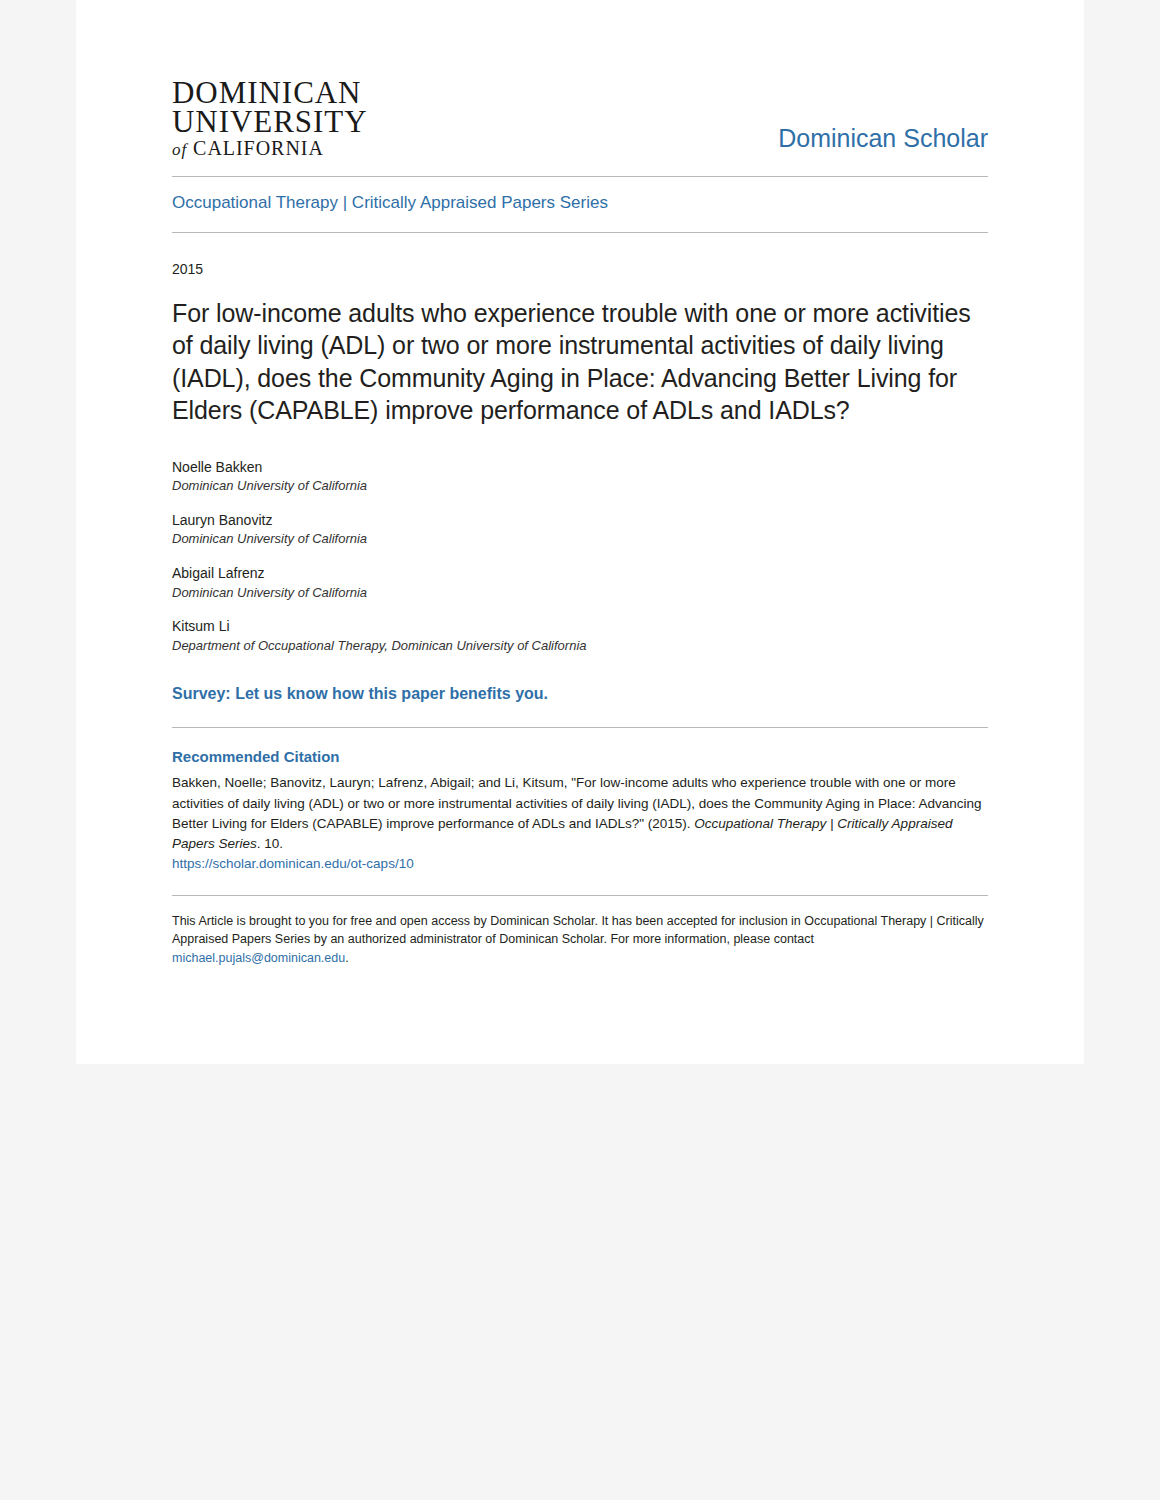DOMINICAN UNIVERSITY of CALIFORNIA
Dominican Scholar
Occupational Therapy | Critically Appraised Papers Series
2015
For low-income adults who experience trouble with one or more activities of daily living (ADL) or two or more instrumental activities of daily living (IADL), does the Community Aging in Place: Advancing Better Living for Elders (CAPABLE) improve performance of ADLs and IADLs?
Noelle Bakken Dominican University of California
Lauryn Banovitz Dominican University of California
Abigail Lafrenz Dominican University of California
Kitsum Li Department of Occupational Therapy, Dominican University of California
Survey: Let us know how this paper benefits you.
Recommended Citation
Bakken, Noelle; Banovitz, Lauryn; Lafrenz, Abigail; and Li, Kitsum, "For low-income adults who experience trouble with one or more activities of daily living (ADL) or two or more instrumental activities of daily living (IADL), does the Community Aging in Place: Advancing Better Living for Elders (CAPABLE) improve performance of ADLs and IADLs?" (2015). Occupational Therapy | Critically Appraised Papers Series. 10.
https://scholar.dominican.edu/ot-caps/10
This Article is brought to you for free and open access by Dominican Scholar. It has been accepted for inclusion in Occupational Therapy | Critically Appraised Papers Series by an authorized administrator of Dominican Scholar. For more information, please contact michael.pujals@dominican.edu.